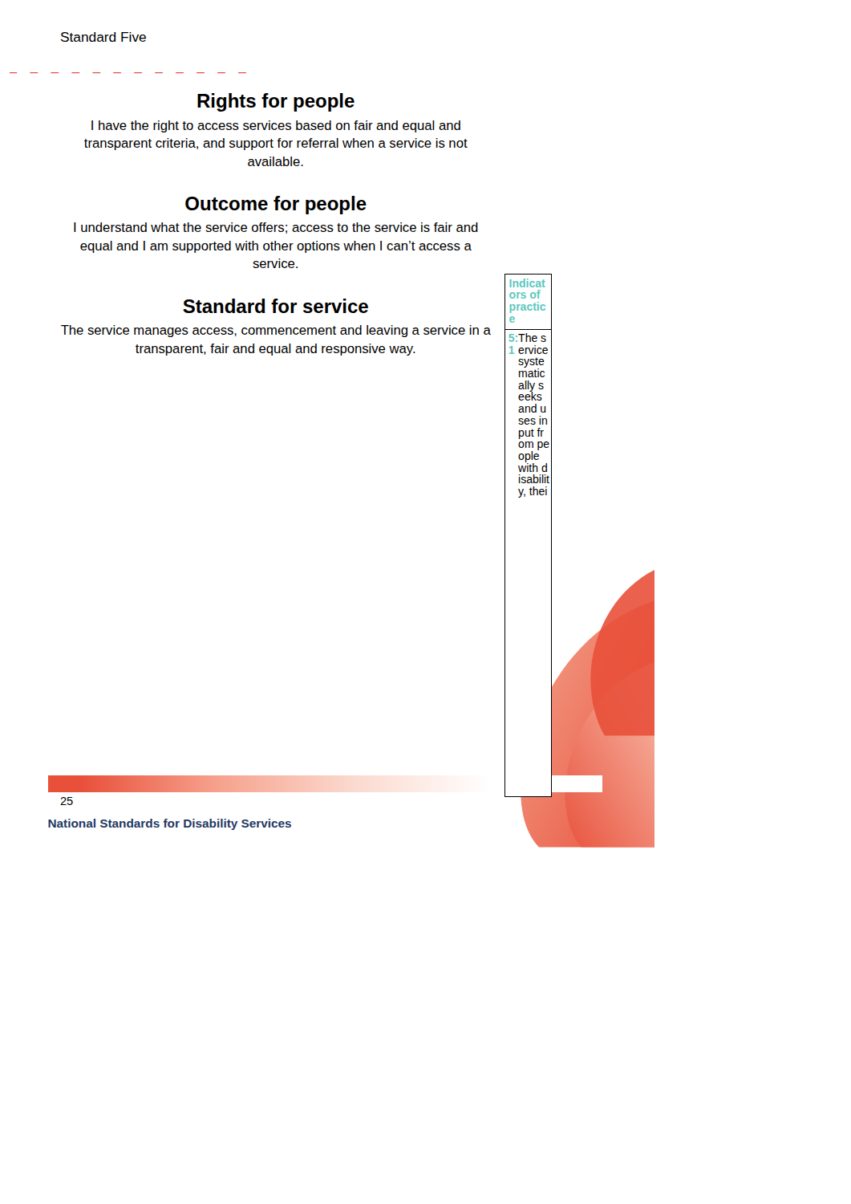Standard Five
– – – – – – – – – – – – – – – – –
Rights for people
I have the right to access services based on fair and equal and transparent criteria, and support for referral when a service is not available.
Outcome for people
I understand what the service offers; access to the service is fair and equal and I am supported with other options when I can’t access a service.
Standard for service
The service manages access, commencement and leaving a service in a transparent, fair and equal and responsive way.
Indicators of practice
5:1
The service systematically seeks and uses input from people with disability, thei
25
National Standards for Disability Services